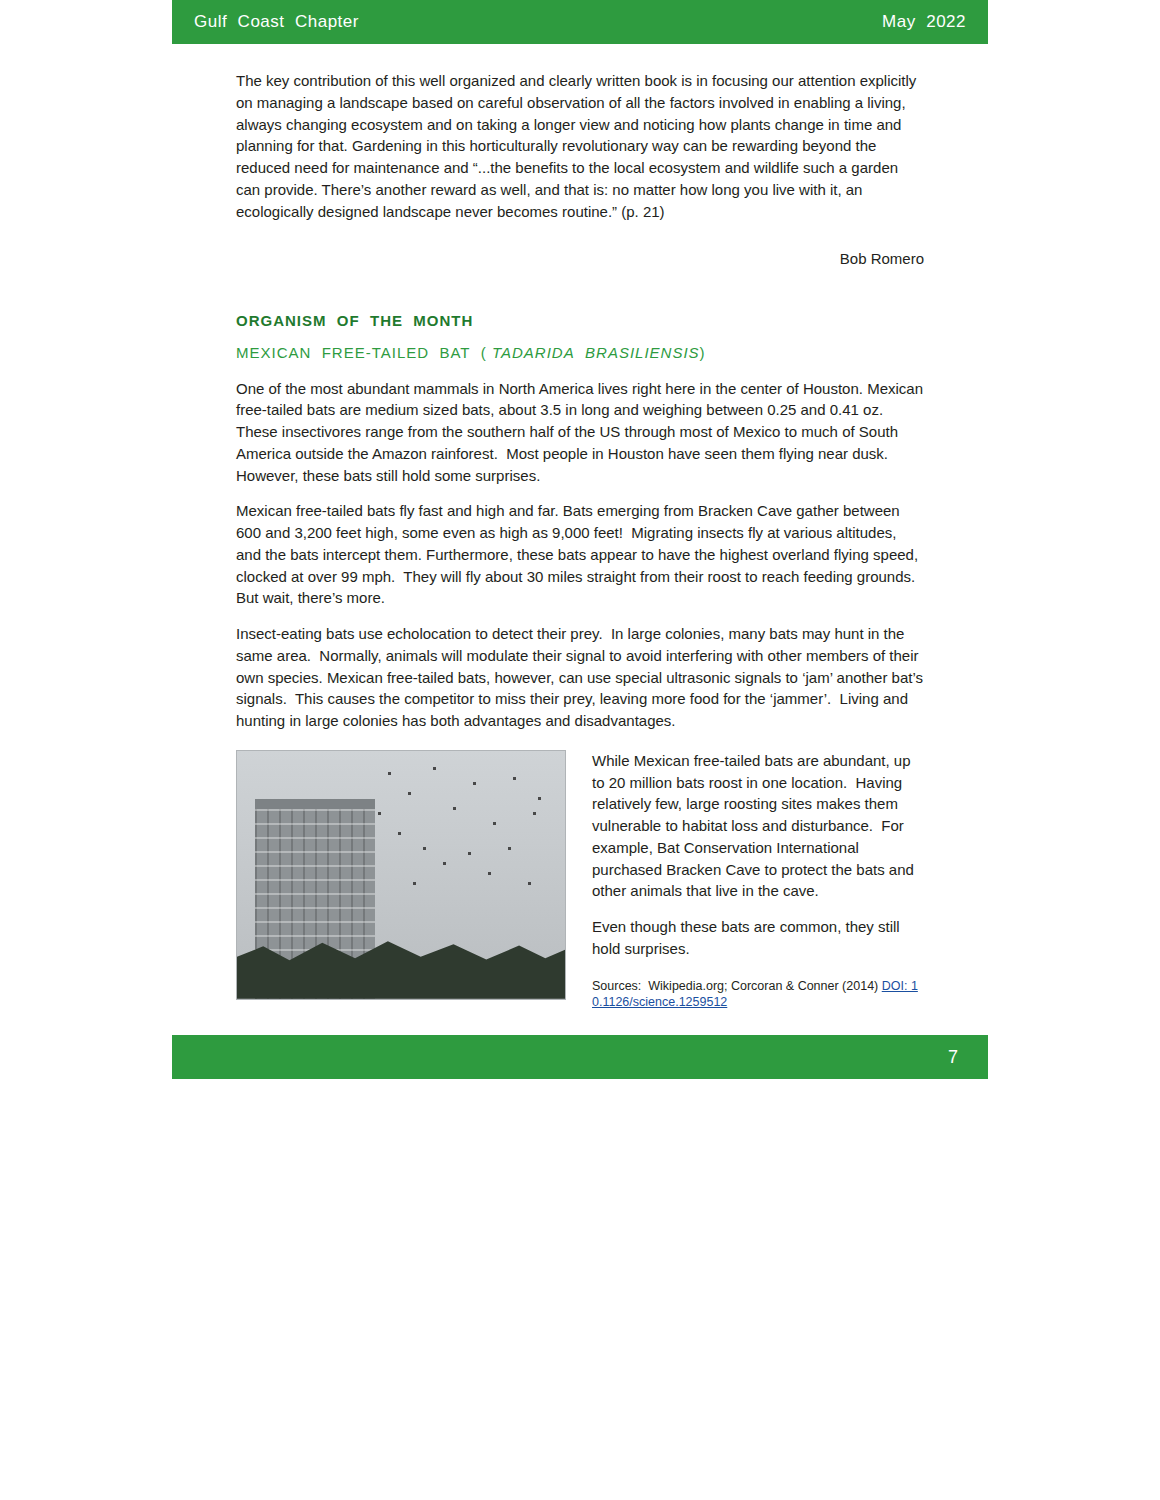Gulf Coast Chapter May 2022
The key contribution of this well organized and clearly written book is in focusing our attention explicitly on managing a landscape based on careful observation of all the factors involved in enabling a living, always changing ecosystem and on taking a longer view and noticing how plants change in time and planning for that. Gardening in this horticulturally revolutionary way can be rewarding beyond the reduced need for maintenance and “...the benefits to the local ecosystem and wildlife such a garden can provide. There’s another reward as well, and that is: no matter how long you live with it, an ecologically designed landscape never becomes routine.” (p. 21)
Bob Romero
Organism of the Month
Mexican Free-tailed Bat ( Tadarida brasiliensis)
One of the most abundant mammals in North America lives right here in the center of Houston. Mexican free-tailed bats are medium sized bats, about 3.5 in long and weighing between 0.25 and 0.41 oz. These insectivores range from the southern half of the US through most of Mexico to much of South America outside the Amazon rainforest. Most people in Houston have seen them flying near dusk. However, these bats still hold some surprises.
Mexican free-tailed bats fly fast and high and far. Bats emerging from Bracken Cave gather between 600 and 3,200 feet high, some even as high as 9,000 feet! Migrating insects fly at various altitudes, and the bats intercept them. Furthermore, these bats appear to have the highest overland flying speed, clocked at over 99 mph. They will fly about 30 miles straight from their roost to reach feeding grounds. But wait, there’s more.
Insect-eating bats use echolocation to detect their prey. In large colonies, many bats may hunt in the same area. Normally, animals will modulate their signal to avoid interfering with other members of their own species. Mexican free-tailed bats, however, can use special ultrasonic signals to ‘jam’ another bat’s signals. This causes the competitor to miss their prey, leaving more food for the ‘jammer’. Living and hunting in large colonies has both advantages and disadvantages.
While Mexican free-tailed bats are abundant, up to 20 million bats roost in one location. Having relatively few, large roosting sites makes them vulnerable to habitat loss and disturbance. For example, Bat Conservation International purchased Bracken Cave to protect the bats and other animals that live in the cave.
Even though these bats are common, they still hold surprises.
Sources: Wikipedia.org; Corcoran & Conner (2014) DOI: 10.1126/science.1259512
7